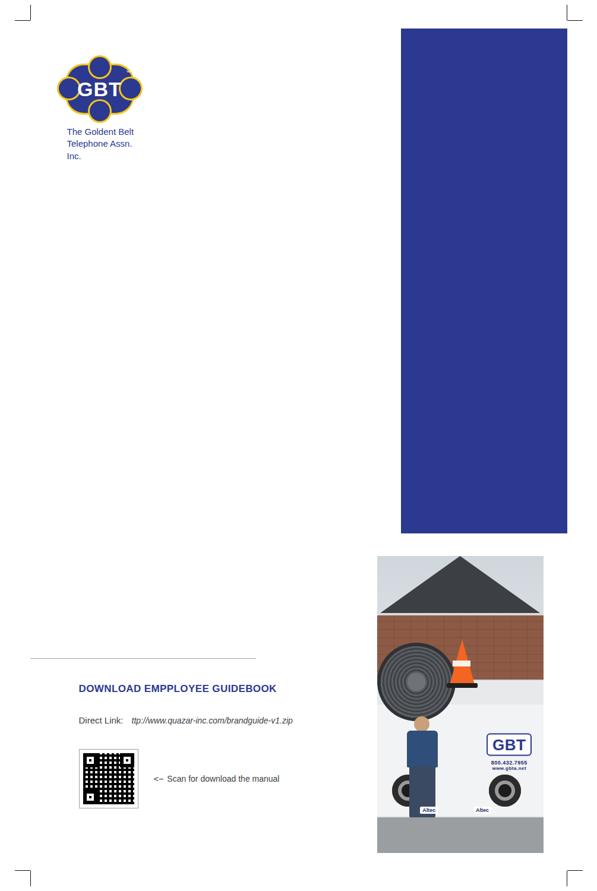GBT
800.432.7955
www.gbta.net
Altec
Altec
GBT
™
The Goldent Belt
Telephone Assn. Inc.
Download Empployee Guidebook
Direct Link: ttp://www.quazar-inc.com/brandguide-v1.zip
<−Scan for download the manual